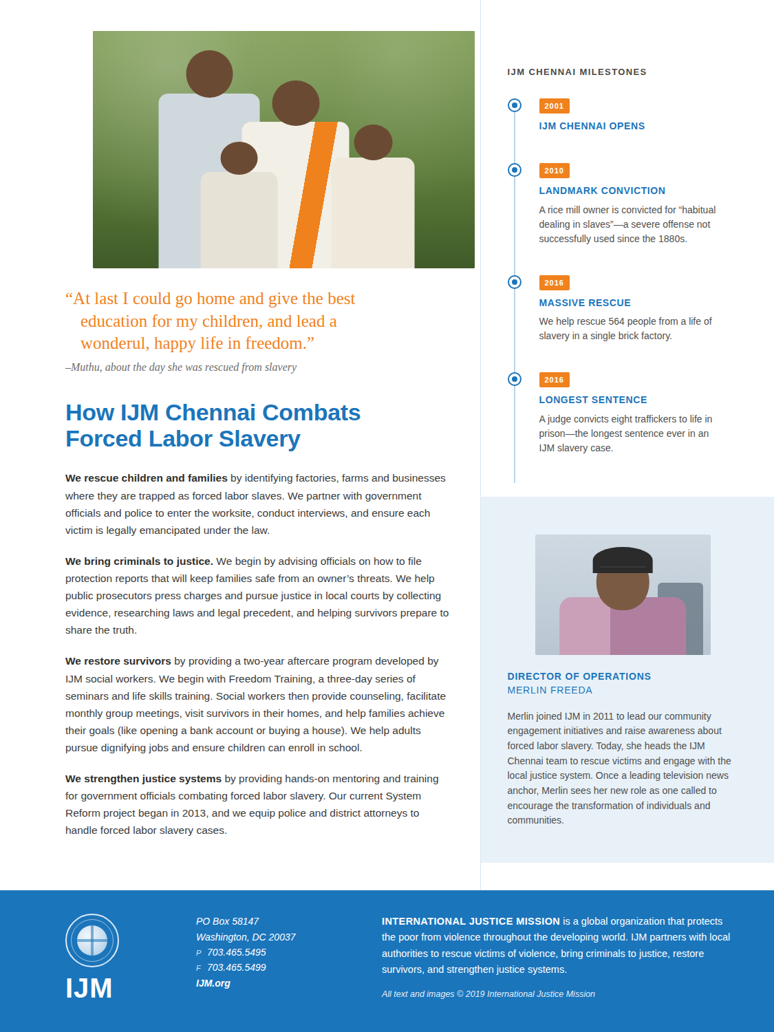“At last I could go home and give the best
education for my children, and lead a
wonderul, happy life in freedom.”
–Muthu, about the day she was rescued from slavery
How IJM Chennai Combats
Forced Labor Slavery
We rescue children and families by identifying factories, farms and businesses where they are trapped as forced labor slaves. We partner with government officials and police to enter the worksite, conduct interviews, and ensure each victim is legally emancipated under the law.
We bring criminals to justice. We begin by advising officials on how to file protection reports that will keep families safe from an owner’s threats. We help public prosecutors press charges and pursue justice in local courts by collecting evidence, researching laws and legal precedent, and helping survivors prepare to share the truth.
We restore survivors by providing a two-year aftercare program developed by IJM social workers. We begin with Freedom Training, a three-day series of seminars and life skills training. Social workers then provide counseling, facilitate monthly group meetings, visit survivors in their homes, and help families achieve their goals (like opening a bank account or buying a house). We help adults pursue dignifying jobs and ensure children can enroll in school.
We strengthen justice systems by providing hands-on mentoring and training for government officials combating forced labor slavery. Our current System Reform project began in 2013, and we equip police and district attorneys to handle forced labor slavery cases.
IJM Chennai Milestones
2001
IJM Chennai Opens
2010
Landmark Conviction
A rice mill owner is convicted for “habitual dealing in slaves”—a severe offense not successfully used since the 1880s.
2016
Massive Rescue
We help rescue 564 people from a life of slavery in a single brick factory.
2016
Longest Sentence
A judge convicts eight traffickers to life in prison—the longest sentence ever in an IJM slavery case.
Director of Operations
Merlin Freeda
Merlin joined IJM in 2011 to lead our community engagement initiatives and raise awareness about forced labor slavery. Today, she heads the IJM Chennai team to rescue victims and engage with the local justice system. Once a leading television news anchor, Merlin sees her new role as one called to encourage the transformation of individuals and communities.
IJM
PO Box 58147
Washington, DC 20037
P 703.465.5495
F 703.465.5499
IJM.org
INTERNATIONAL JUSTICE MISSION is a global organization that protects the poor from violence throughout the developing world. IJM partners with local authorities to rescue victims of violence, bring criminals to justice, restore survivors, and strengthen justice systems.
All text and images © 2019 International Justice Mission